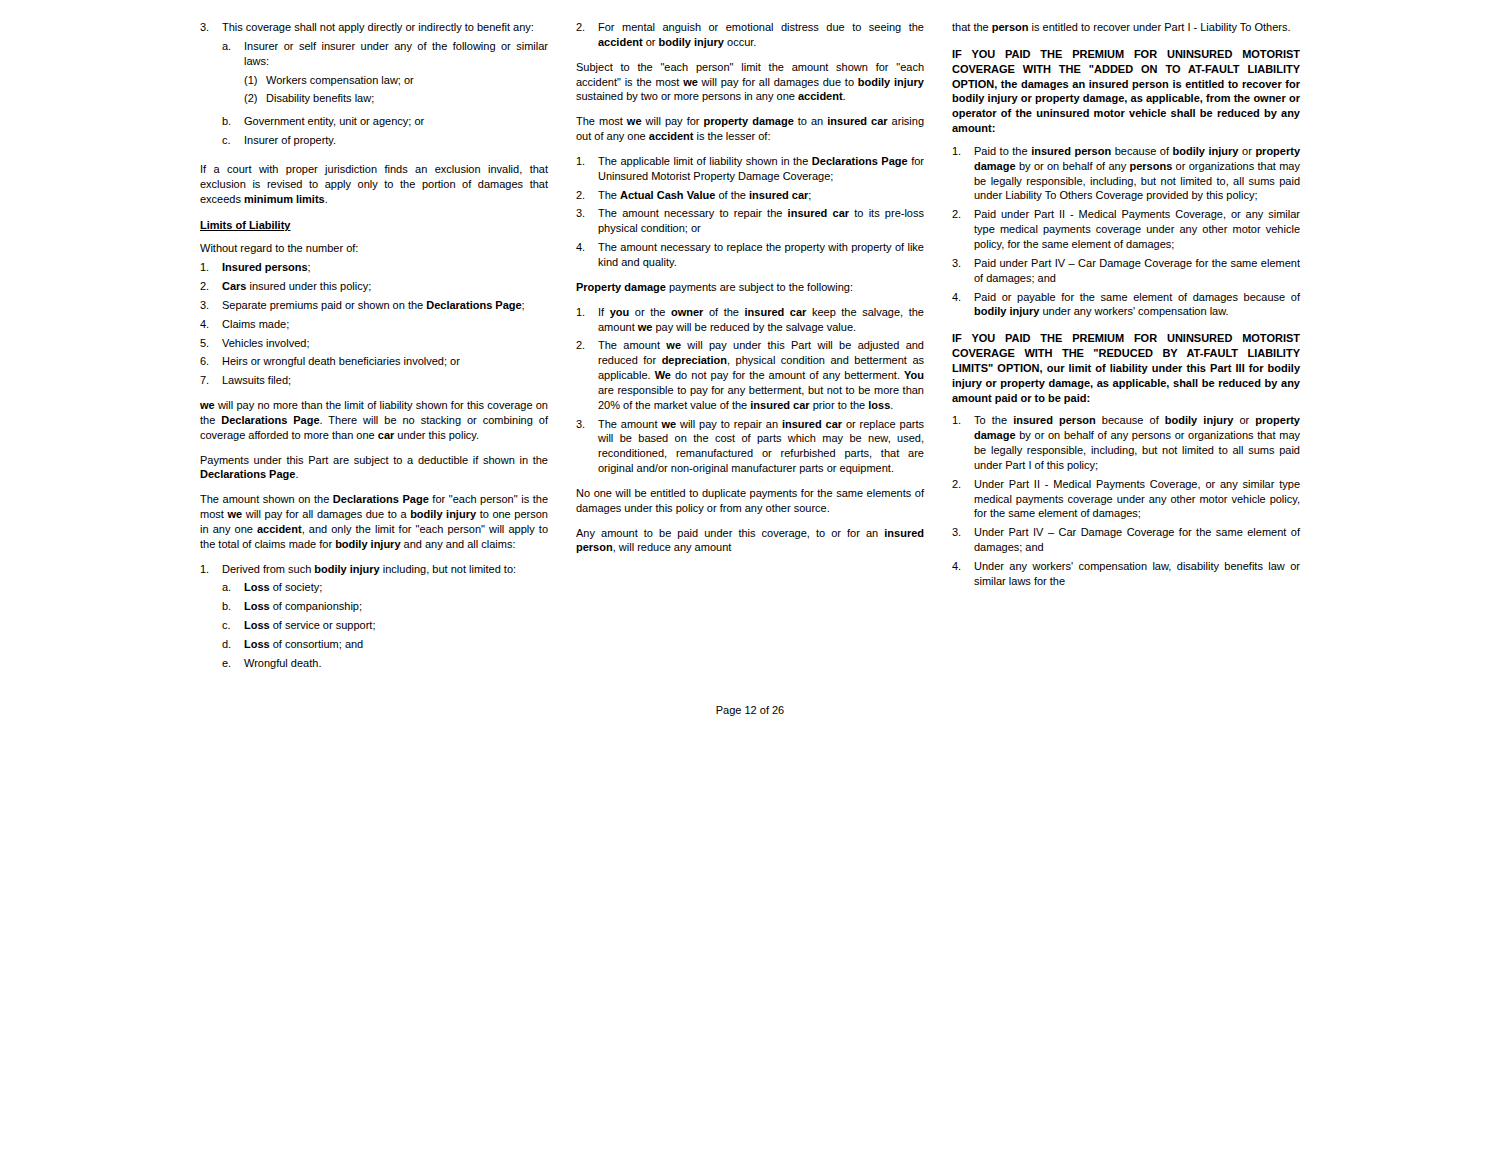3. This coverage shall not apply directly or indirectly to benefit any:
a. Insurer or self insurer under any of the following or similar laws:
(1) Workers compensation law; or
(2) Disability benefits law;
b. Government entity, unit or agency; or
c. Insurer of property.
If a court with proper jurisdiction finds an exclusion invalid, that exclusion is revised to apply only to the portion of damages that exceeds minimum limits.
Limits of Liability
Without regard to the number of:
1. Insured persons;
2. Cars insured under this policy;
3. Separate premiums paid or shown on the Declarations Page;
4. Claims made;
5. Vehicles involved;
6. Heirs or wrongful death beneficiaries involved; or
7. Lawsuits filed;
we will pay no more than the limit of liability shown for this coverage on the Declarations Page. There will be no stacking or combining of coverage afforded to more than one car under this policy.
Payments under this Part are subject to a deductible if shown in the Declarations Page.
The amount shown on the Declarations Page for "each person" is the most we will pay for all damages due to a bodily injury to one person in any one accident, and only the limit for "each person" will apply to the total of claims made for bodily injury and any and all claims:
1. Derived from such bodily injury including, but not limited to:
a. Loss of society;
b. Loss of companionship;
c. Loss of service or support;
d. Loss of consortium; and
e. Wrongful death.
2. For mental anguish or emotional distress due to seeing the accident or bodily injury occur.
Subject to the "each person" limit the amount shown for "each accident" is the most we will pay for all damages due to bodily injury sustained by two or more persons in any one accident.
The most we will pay for property damage to an insured car arising out of any one accident is the lesser of:
1. The applicable limit of liability shown in the Declarations Page for Uninsured Motorist Property Damage Coverage;
2. The Actual Cash Value of the insured car;
3. The amount necessary to repair the insured car to its pre-loss physical condition; or
4. The amount necessary to replace the property with property of like kind and quality.
Property damage payments are subject to the following:
1. If you or the owner of the insured car keep the salvage, the amount we pay will be reduced by the salvage value.
2. The amount we will pay under this Part will be adjusted and reduced for depreciation, physical condition and betterment as applicable. We do not pay for the amount of any betterment. You are responsible to pay for any betterment, but not to be more than 20% of the market value of the insured car prior to the loss.
3. The amount we will pay to repair an insured car or replace parts will be based on the cost of parts which may be new, used, reconditioned, remanufactured or refurbished parts, that are original and/or non-original manufacturer parts or equipment.
No one will be entitled to duplicate payments for the same elements of damages under this policy or from any other source.
Any amount to be paid under this coverage, to or for an insured person, will reduce any amount
that the person is entitled to recover under Part I - Liability To Others.
IF YOU PAID THE PREMIUM FOR UNINSURED MOTORIST COVERAGE WITH THE "ADDED ON TO AT-FAULT LIABILITY OPTION, the damages an insured person is entitled to recover for bodily injury or property damage, as applicable, from the owner or operator of the uninsured motor vehicle shall be reduced by any amount:
1. Paid to the insured person because of bodily injury or property damage by or on behalf of any persons or organizations that may be legally responsible, including, but not limited to, all sums paid under Liability To Others Coverage provided by this policy;
2. Paid under Part II - Medical Payments Coverage, or any similar type medical payments coverage under any other motor vehicle policy, for the same element of damages;
3. Paid under Part IV – Car Damage Coverage for the same element of damages; and
4. Paid or payable for the same element of damages because of bodily injury under any workers' compensation law.
IF YOU PAID THE PREMIUM FOR UNINSURED MOTORIST COVERAGE WITH THE "REDUCED BY AT-FAULT LIABILITY LIMITS" OPTION, our limit of liability under this Part III for bodily injury or property damage, as applicable, shall be reduced by any amount paid or to be paid:
1. To the insured person because of bodily injury or property damage by or on behalf of any persons or organizations that may be legally responsible, including, but not limited to all sums paid under Part I of this policy;
2. Under Part II - Medical Payments Coverage, or any similar type medical payments coverage under any other motor vehicle policy, for the same element of damages;
3. Under Part IV – Car Damage Coverage for the same element of damages; and
4. Under any workers' compensation law, disability benefits law or similar laws for the
Page 12 of 26